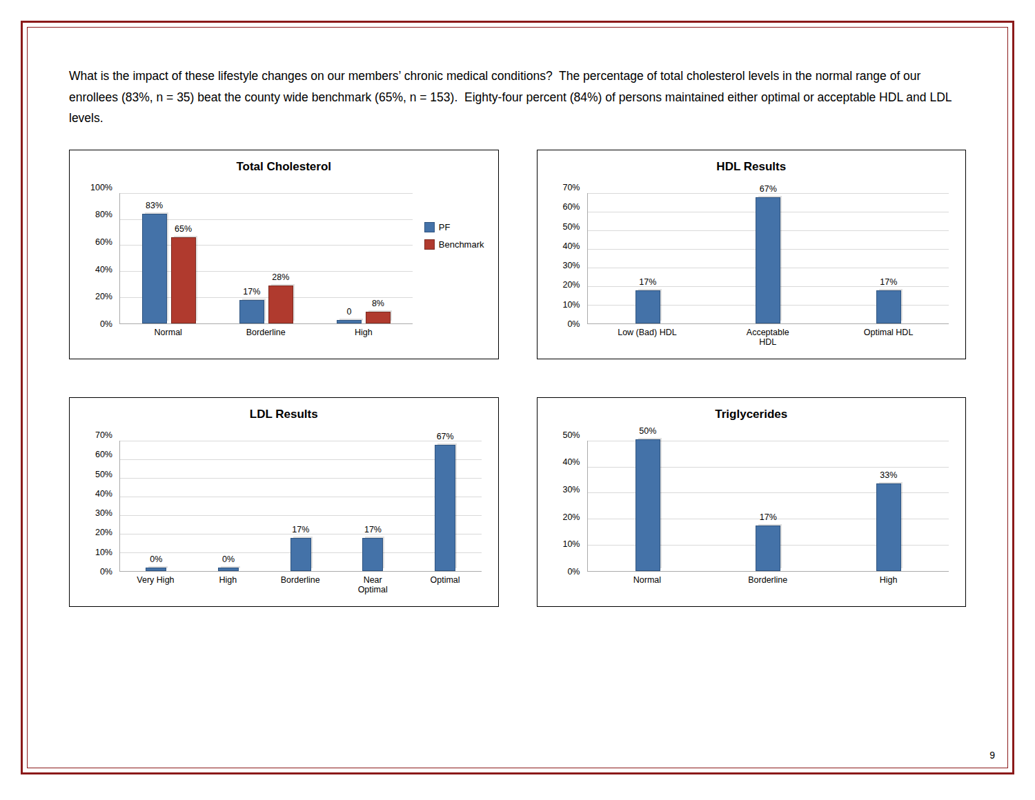What is the impact of these lifestyle changes on our members’ chronic medical conditions? The percentage of total cholesterol levels in the normal range of our enrollees (83%, n = 35) beat the county wide benchmark (65%, n = 153). Eighty-four percent (84%) of persons maintained either optimal or acceptable HDL and LDL levels.
Total Cholesterol
100% 80% 60% 40% 20% 0%
83%
65%
17%
28%
0
8%
PF
Benchmark
Normal
Borderline
High
HDL Results
70% 60% 50% 40% 30% 20% 10% 0%
17%
67%
17%
Low (Bad) HDL
Acceptable
HDL
Optimal HDL
LDL Results
70% 60% 50% 40% 30% 20% 10% 0%
0%
0%
17%
17%
67%
Very High
High
Borderline
Near
Optimal
Optimal
Triglycerides
50% 40% 30% 20% 10% 0%
50%
17%
33%
Normal
Borderline
High
9